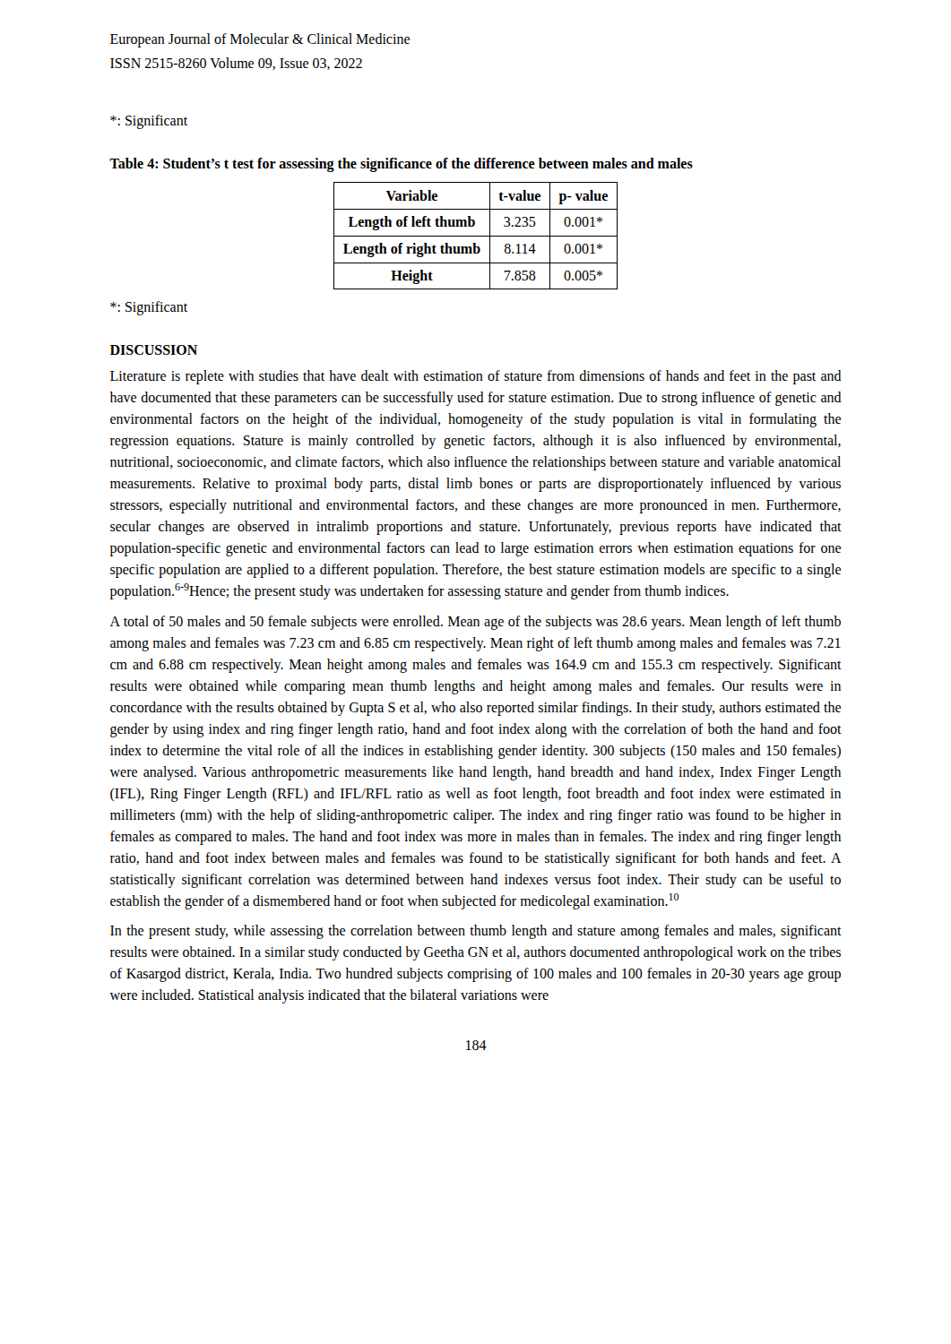European Journal of Molecular & Clinical Medicine
ISSN 2515-8260 Volume 09, Issue 03, 2022
*: Significant
Table 4: Student’s t test for assessing the significance of the difference between males and males
| Variable | t-value | p- value |
| --- | --- | --- |
| Length of left thumb | 3.235 | 0.001* |
| Length of right thumb | 8.114 | 0.001* |
| Height | 7.858 | 0.005* |
*: Significant
DISCUSSION
Literature is replete with studies that have dealt with estimation of stature from dimensions of hands and feet in the past and have documented that these parameters can be successfully used for stature estimation. Due to strong influence of genetic and environmental factors on the height of the individual, homogeneity of the study population is vital in formulating the regression equations. Stature is mainly controlled by genetic factors, although it is also influenced by environmental, nutritional, socioeconomic, and climate factors, which also influence the relationships between stature and variable anatomical measurements. Relative to proximal body parts, distal limb bones or parts are disproportionately influenced by various stressors, especially nutritional and environmental factors, and these changes are more pronounced in men. Furthermore, secular changes are observed in intralimb proportions and stature. Unfortunately, previous reports have indicated that population-specific genetic and environmental factors can lead to large estimation errors when estimation equations for one specific population are applied to a different population. Therefore, the best stature estimation models are specific to a single population.6-9Hence; the present study was undertaken for assessing stature and gender from thumb indices.
A total of 50 males and 50 female subjects were enrolled. Mean age of the subjects was 28.6 years. Mean length of left thumb among males and females was 7.23 cm and 6.85 cm respectively. Mean right of left thumb among males and females was 7.21 cm and 6.88 cm respectively. Mean height among males and females was 164.9 cm and 155.3 cm respectively. Significant results were obtained while comparing mean thumb lengths and height among males and females. Our results were in concordance with the results obtained by Gupta S et al, who also reported similar findings. In their study, authors estimated the gender by using index and ring finger length ratio, hand and foot index along with the correlation of both the hand and foot index to determine the vital role of all the indices in establishing gender identity. 300 subjects (150 males and 150 females) were analysed. Various anthropometric measurements like hand length, hand breadth and hand index, Index Finger Length (IFL), Ring Finger Length (RFL) and IFL/RFL ratio as well as foot length, foot breadth and foot index were estimated in millimeters (mm) with the help of sliding-anthropometric caliper. The index and ring finger ratio was found to be higher in females as compared to males. The hand and foot index was more in males than in females. The index and ring finger length ratio, hand and foot index between males and females was found to be statistically significant for both hands and feet. A statistically significant correlation was determined between hand indexes versus foot index. Their study can be useful to establish the gender of a dismembered hand or foot when subjected for medicolegal examination.10
In the present study, while assessing the correlation between thumb length and stature among females and males, significant results were obtained. In a similar study conducted by Geetha GN et al, authors documented anthropological work on the tribes of Kasargod district, Kerala, India. Two hundred subjects comprising of 100 males and 100 females in 20-30 years age group were included. Statistical analysis indicated that the bilateral variations were
184